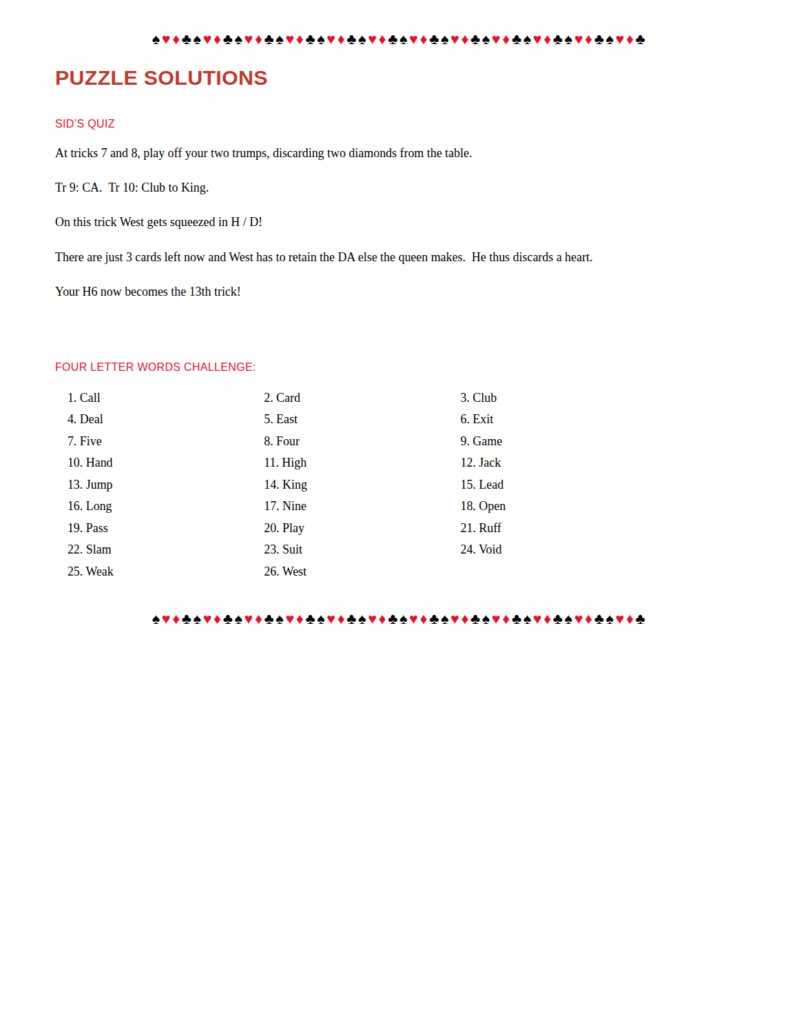♠♥♦♣♠♥♦♣♠♥♦♣♠♥♦♣♠♥♦♣♠♥♦♣♠♥♦♣♠♥♦♣♠♥♦♣♠♥♦♣♠♥♦♣♠♥♦♣
PUZZLE SOLUTIONS
SID’S QUIZ
At tricks 7 and 8, play off your two trumps, discarding two diamonds from the table.
Tr 9: CA. Tr 10: Club to King.
On this trick West gets squeezed in H / D!
There are just 3 cards left now and West has to retain the DA else the queen makes. He thus discards a heart.
Your H6 now becomes the 13th trick!
FOUR LETTER WORDS CHALLENGE:
1. Call
2. Card
3. Club
4. Deal
5. East
6. Exit
7. Five
8. Four
9. Game
10. Hand
11. High
12. Jack
13. Jump
14. King
15. Lead
16. Long
17. Nine
18. Open
19. Pass
20. Play
21. Ruff
22. Slam
23. Suit
24. Void
25. Weak
26. West
♠♥♦♣♠♥♦♣♠♥♦♣♠♥♦♣♠♥♦♣♠♥♦♣♠♥♦♣♠♥♦♣♠♥♦♣♠♥♦♣♠♥♦♣♠♥♦♣